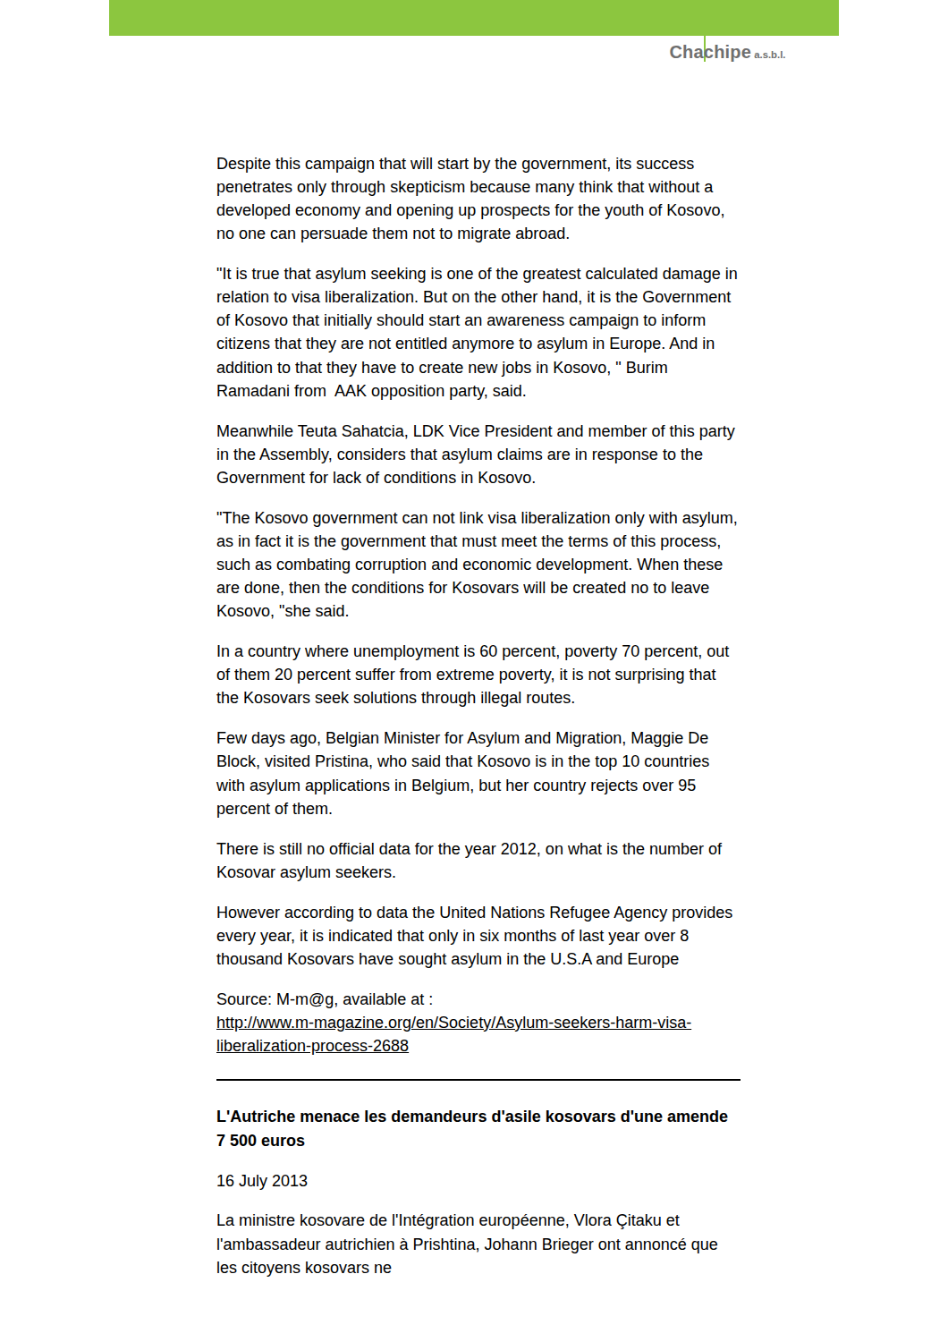Chachipe a.s.b.l.
Despite this campaign that will start by the government, its success penetrates only through skepticism because many think that without a developed economy and opening up prospects for the youth of Kosovo, no one can persuade them not to migrate abroad.
"It is true that asylum seeking is one of the greatest calculated damage in relation to visa liberalization. But on the other hand, it is the Government of Kosovo that initially should start an awareness campaign to inform citizens that they are not entitled anymore to asylum in Europe. And in addition to that they have to create new jobs in Kosovo, " Burim Ramadani from AAK opposition party, said.
Meanwhile Teuta Sahatcia, LDK Vice President and member of this party in the Assembly, considers that asylum claims are in response to the Government for lack of conditions in Kosovo.
"The Kosovo government can not link visa liberalization only with asylum, as in fact it is the government that must meet the terms of this process, such as combating corruption and economic development. When these are done, then the conditions for Kosovars will be created no to leave Kosovo, "she said.
In a country where unemployment is 60 percent, poverty 70 percent, out of them 20 percent suffer from extreme poverty, it is not surprising that the Kosovars seek solutions through illegal routes.
Few days ago, Belgian Minister for Asylum and Migration, Maggie De Block, visited Pristina, who said that Kosovo is in the top 10 countries with asylum applications in Belgium, but her country rejects over 95 percent of them.
There is still no official data for the year 2012, on what is the number of Kosovar asylum seekers.
However according to data the United Nations Refugee Agency provides every year, it is indicated that only in six months of last year over 8 thousand Kosovars have sought asylum in the U.S.A and Europe
Source: M-m@g, available at :
http://www.m-magazine.org/en/Society/Asylum-seekers-harm-visa-liberalization-process-2688
L'Autriche menace les demandeurs d'asile kosovars d'une amende 7 500 euros
16 July 2013
La ministre kosovare de l'Intégration européenne, Vlora Çitaku et l'ambassadeur autrichien à Prishtina, Johann Brieger ont annoncé que les citoyens kosovars ne